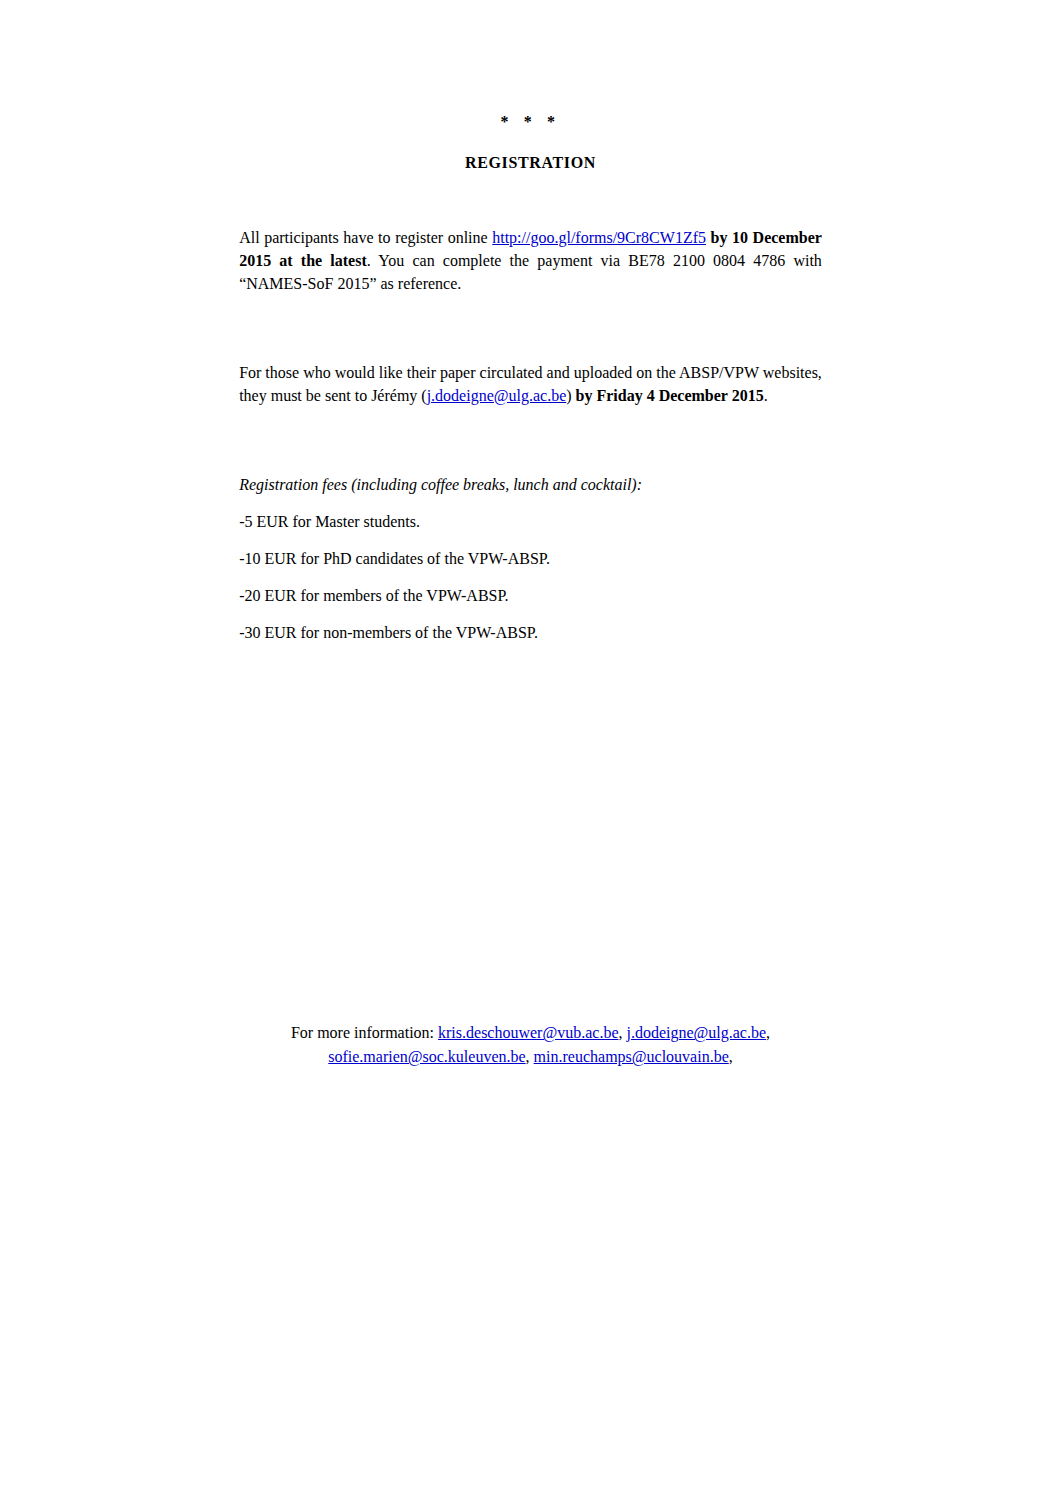* * *
REGISTRATION
All participants have to register online http://goo.gl/forms/9Cr8CW1Zf5 by 10 December 2015 at the latest. You can complete the payment via BE78 2100 0804 4786 with “NAMES-SoF 2015” as reference.
For those who would like their paper circulated and uploaded on the ABSP/VPW websites, they must be sent to Jérémy (j.dodeigne@ulg.ac.be) by Friday 4 December 2015.
Registration fees (including coffee breaks, lunch and cocktail):
-5 EUR for Master students.
-10 EUR for PhD candidates of the VPW-ABSP.
-20 EUR for members of the VPW-ABSP.
-30 EUR for non-members of the VPW-ABSP.
For more information: kris.deschouwer@vub.ac.be, j.dodeigne@ulg.ac.be,
sofie.marien@soc.kuleuven.be, min.reuchamps@uclouvain.be,